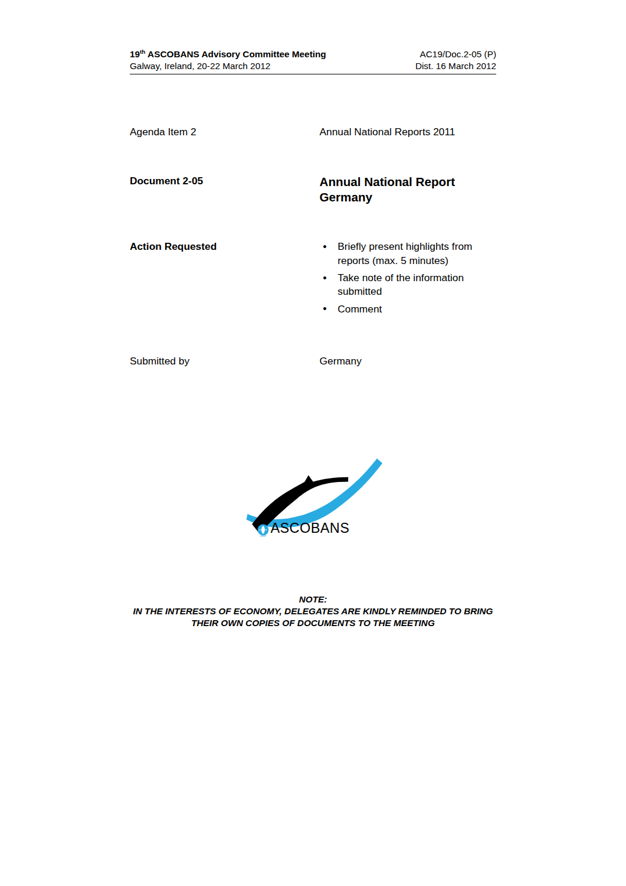19th ASCOBANS Advisory Committee Meeting
AC19/Doc.2-05 (P)
Galway, Ireland, 20-22 March 2012
Dist. 16 March 2012
Agenda Item 2
Annual National Reports 2011
Document 2-05
Annual National Report
Germany
Action Requested
Briefly present highlights from reports (max. 5 minutes)
Take note of the information submitted
Comment
Submitted by
Germany
UNEP ASCOBANS
NOTE:
IN THE INTERESTS OF ECONOMY, DELEGATES ARE KINDLY REMINDED TO BRING THEIR OWN COPIES OF DOCUMENTS TO THE MEETING